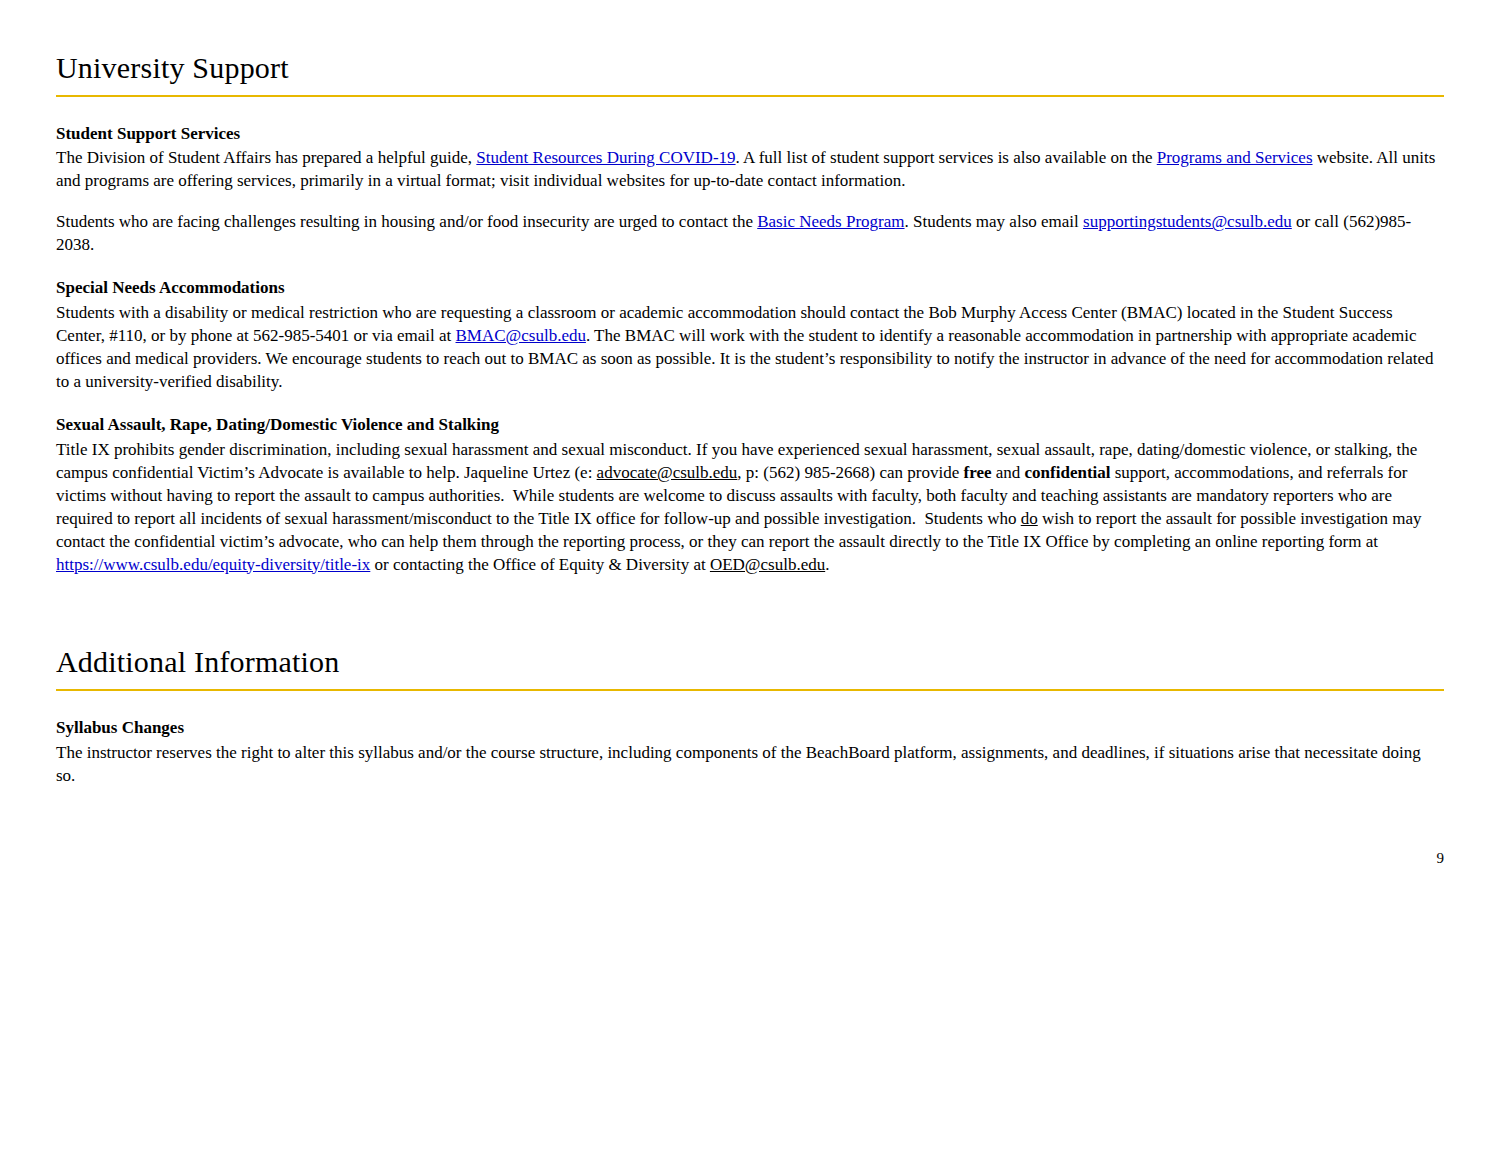University Support
Student Support Services
The Division of Student Affairs has prepared a helpful guide, Student Resources During COVID-19. A full list of student support services is also available on the Programs and Services website. All units and programs are offering services, primarily in a virtual format; visit individual websites for up-to-date contact information.
Students who are facing challenges resulting in housing and/or food insecurity are urged to contact the Basic Needs Program. Students may also email supportingstudents@csulb.edu or call (562)985-2038.
Special Needs Accommodations
Students with a disability or medical restriction who are requesting a classroom or academic accommodation should contact the Bob Murphy Access Center (BMAC) located in the Student Success Center, #110, or by phone at 562-985-5401 or via email at BMAC@csulb.edu. The BMAC will work with the student to identify a reasonable accommodation in partnership with appropriate academic offices and medical providers. We encourage students to reach out to BMAC as soon as possible. It is the student’s responsibility to notify the instructor in advance of the need for accommodation related to a university-verified disability.
Sexual Assault, Rape, Dating/Domestic Violence and Stalking
Title IX prohibits gender discrimination, including sexual harassment and sexual misconduct. If you have experienced sexual harassment, sexual assault, rape, dating/domestic violence, or stalking, the campus confidential Victim’s Advocate is available to help. Jaqueline Urtez (e: advocate@csulb.edu, p: (562) 985-2668) can provide free and confidential support, accommodations, and referrals for victims without having to report the assault to campus authorities. While students are welcome to discuss assaults with faculty, both faculty and teaching assistants are mandatory reporters who are required to report all incidents of sexual harassment/misconduct to the Title IX office for follow-up and possible investigation. Students who do wish to report the assault for possible investigation may contact the confidential victim’s advocate, who can help them through the reporting process, or they can report the assault directly to the Title IX Office by completing an online reporting form at https://www.csulb.edu/equity-diversity/title-ix or contacting the Office of Equity & Diversity at OED@csulb.edu.
Additional Information
Syllabus Changes
The instructor reserves the right to alter this syllabus and/or the course structure, including components of the BeachBoard platform, assignments, and deadlines, if situations arise that necessitate doing so.
9